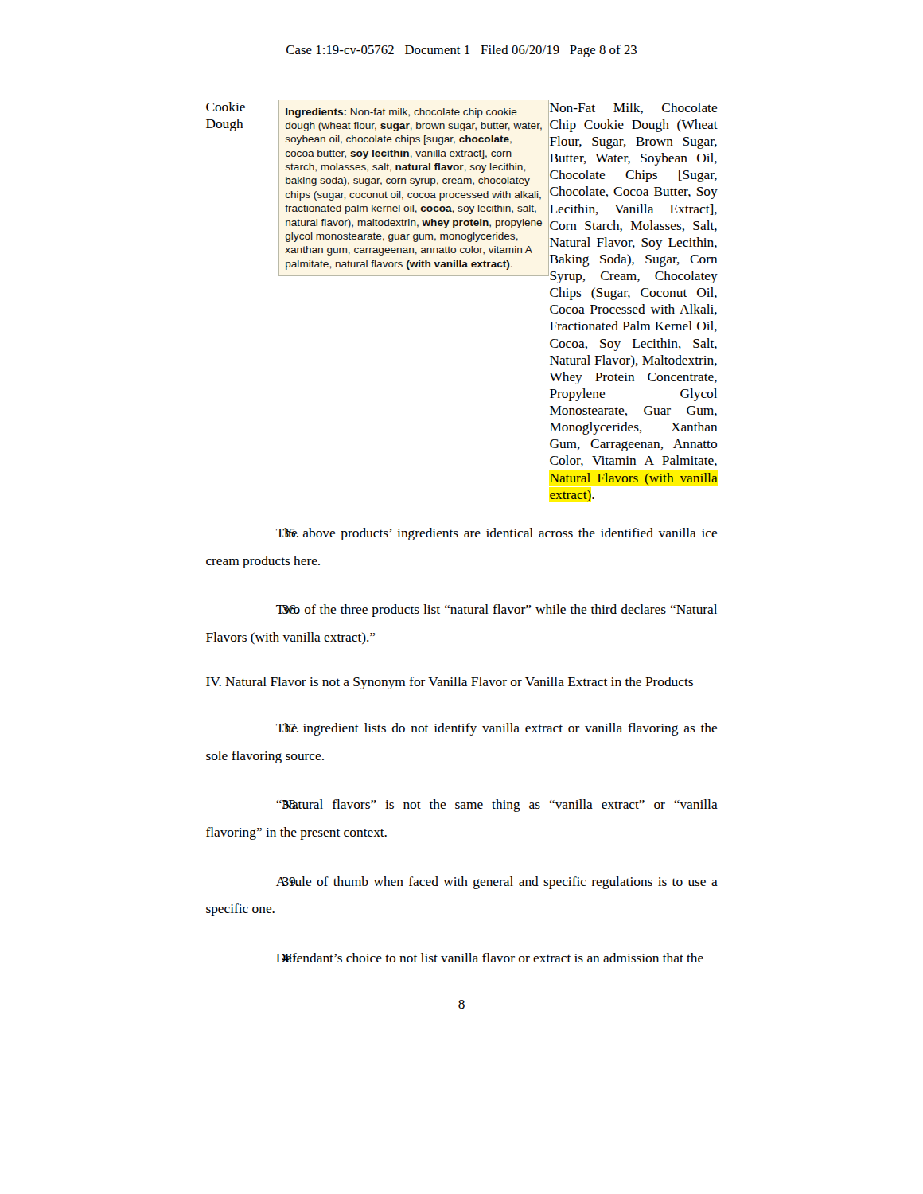Case 1:19-cv-05762 Document 1 Filed 06/20/19 Page 8 of 23
| Cookie Dough | Ingredients: Non-fat milk, chocolate chip cookie dough (wheat flour, sugar , brown sugar, butter, water, soybean oil, chocolate chips [sugar, chocolate , cocoa butter, soy lecithin , vanilla extract], corn starch, molasses, salt, natural flavor , soy lecithin, baking soda), sugar, corn syrup, cream, chocolatey chips (sugar, coconut oil, cocoa processed with alkali, fractionated palm kernel oil, cocoa , soy lecithin, salt, natural flavor), maltodextrin, whey protein , propylene glycol monostearate, guar gum, monoglycerides, xanthan gum, carrageenan, annatto color, vitamin A palmitate, natural flavors (with vanilla extract) . | Non-Fat Milk, Chocolate Chip Cookie Dough (Wheat Flour, Sugar, Brown Sugar, Butter, Water, Soybean Oil, Chocolate Chips [Sugar, Chocolate, Cocoa Butter, Soy Lecithin, Vanilla Extract], Corn Starch, Molasses, Salt, Natural Flavor, Soy Lecithin, Baking Soda), Sugar, Corn Syrup, Cream, Chocolatey Chips (Sugar, Coconut Oil, Cocoa Processed with Alkali, Fractionated Palm Kernel Oil, Cocoa, Soy Lecithin, Salt, Natural Flavor), Maltodextrin, Whey Protein Concentrate, Propylene Glycol Monostearate, Guar Gum, Monoglycerides, Xanthan Gum, Carrageenan, Annatto Color, Vitamin A Palmitate, Natural Flavors (with vanilla extract) . |
35. The above products’ ingredients are identical across the identified vanilla ice cream products here.
36. Two of the three products list “natural flavor” while the third declares “Natural Flavors (with vanilla extract).”
IV. Natural Flavor is not a Synonym for Vanilla Flavor or Vanilla Extract in the Products
37. The ingredient lists do not identify vanilla extract or vanilla flavoring as the sole flavoring source.
38.“Natural flavors” is not the same thing as “vanilla extract” or “vanilla flavoring” in the present context.
39. A rule of thumb when faced with general and specific regulations is to use a specific one.
40. Defendant’s choice to not list vanilla flavor or extract is an admission that the
8